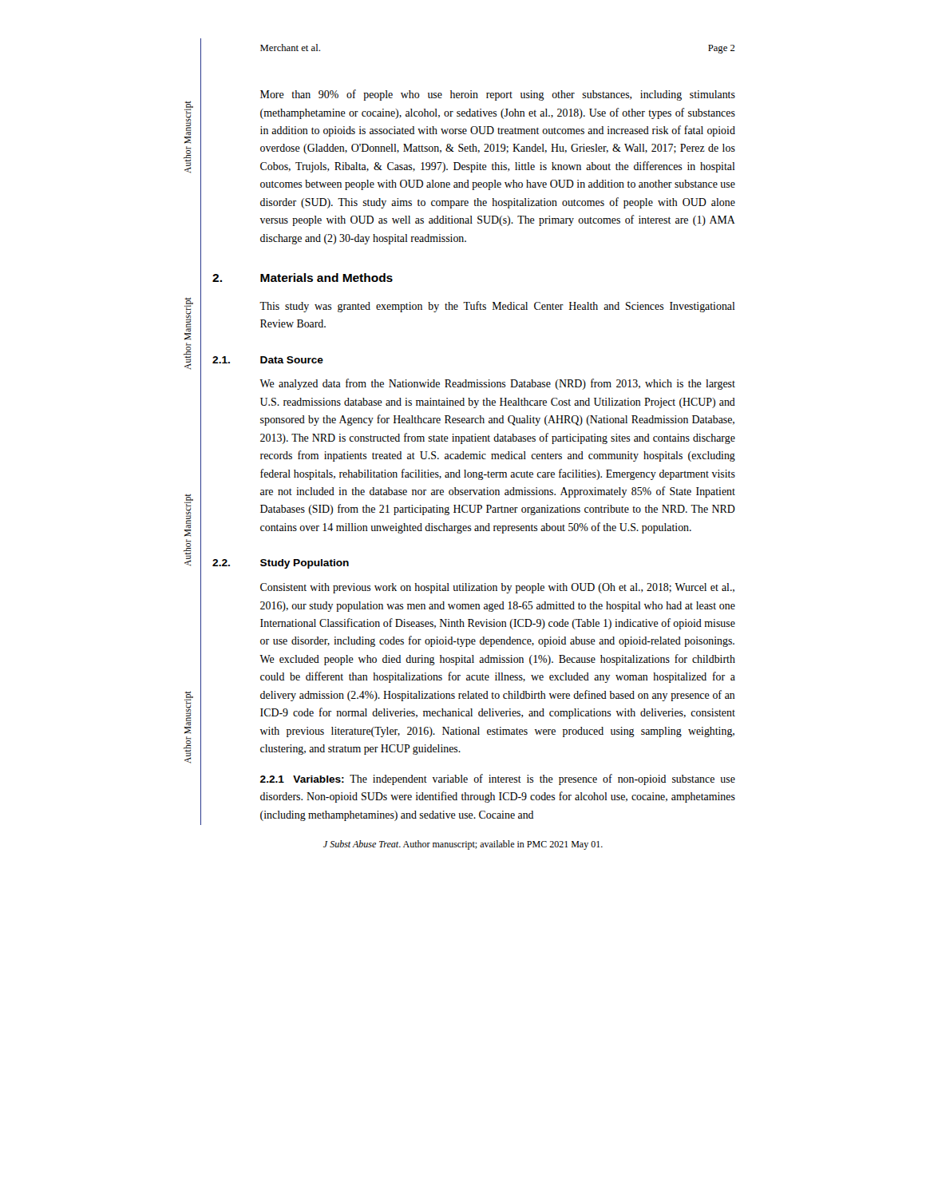Author Manuscript Author Manuscript Author Manuscript Author Manuscript
Merchant et al.
Page 2
More than 90% of people who use heroin report using other substances, including stimulants (methamphetamine or cocaine), alcohol, or sedatives (John et al., 2018). Use of other types of substances in addition to opioids is associated with worse OUD treatment outcomes and increased risk of fatal opioid overdose (Gladden, O'Donnell, Mattson, & Seth, 2019; Kandel, Hu, Griesler, & Wall, 2017; Perez de los Cobos, Trujols, Ribalta, & Casas, 1997). Despite this, little is known about the differences in hospital outcomes between people with OUD alone and people who have OUD in addition to another substance use disorder (SUD). This study aims to compare the hospitalization outcomes of people with OUD alone versus people with OUD as well as additional SUD(s). The primary outcomes of interest are (1) AMA discharge and (2) 30-day hospital readmission.
2. Materials and Methods
This study was granted exemption by the Tufts Medical Center Health and Sciences Investigational Review Board.
2.1. Data Source
We analyzed data from the Nationwide Readmissions Database (NRD) from 2013, which is the largest U.S. readmissions database and is maintained by the Healthcare Cost and Utilization Project (HCUP) and sponsored by the Agency for Healthcare Research and Quality (AHRQ) (National Readmission Database, 2013). The NRD is constructed from state inpatient databases of participating sites and contains discharge records from inpatients treated at U.S. academic medical centers and community hospitals (excluding federal hospitals, rehabilitation facilities, and long-term acute care facilities). Emergency department visits are not included in the database nor are observation admissions. Approximately 85% of State Inpatient Databases (SID) from the 21 participating HCUP Partner organizations contribute to the NRD. The NRD contains over 14 million unweighted discharges and represents about 50% of the U.S. population.
2.2. Study Population
Consistent with previous work on hospital utilization by people with OUD (Oh et al., 2018; Wurcel et al., 2016), our study population was men and women aged 18-65 admitted to the hospital who had at least one International Classification of Diseases, Ninth Revision (ICD-9) code (Table 1) indicative of opioid misuse or use disorder, including codes for opioid-type dependence, opioid abuse and opioid-related poisonings. We excluded people who died during hospital admission (1%). Because hospitalizations for childbirth could be different than hospitalizations for acute illness, we excluded any woman hospitalized for a delivery admission (2.4%). Hospitalizations related to childbirth were defined based on any presence of an ICD-9 code for normal deliveries, mechanical deliveries, and complications with deliveries, consistent with previous literature(Tyler, 2016). National estimates were produced using sampling weighting, clustering, and stratum per HCUP guidelines.
2.2.1 Variables: The independent variable of interest is the presence of non-opioid substance use disorders. Non-opioid SUDs were identified through ICD-9 codes for alcohol use, cocaine, amphetamines (including methamphetamines) and sedative use. Cocaine and
J Subst Abuse Treat. Author manuscript; available in PMC 2021 May 01.